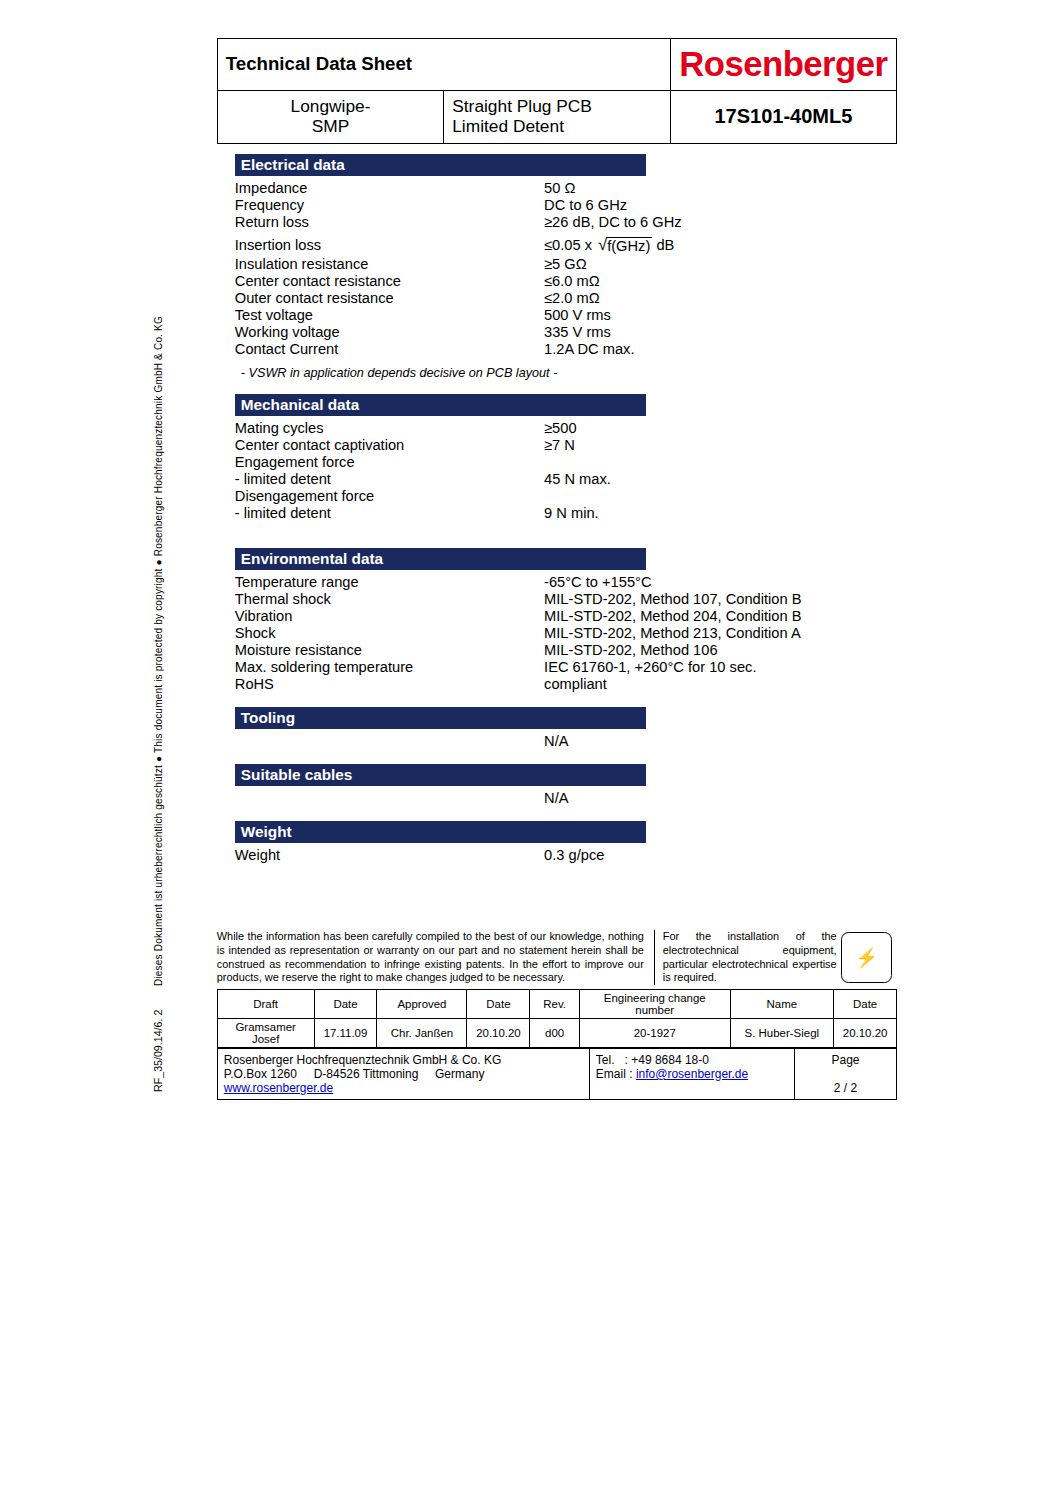Dieses Dokument ist urheberrechtlich geschützt ● This document is protected by copyright ● Rosenberger Hochfrequenztechnik GmbH & Co. KG
RF_35/09.14/6. 2
| Technical Data Sheet | Rosenberger |
| Longwipe- SMP | Straight Plug PCB Limited Detent | 17S101-40ML5 |
Electrical data
| Impedance | 50 Ω |
| Frequency | DC to 6 GHz |
| Return loss | 26 dB, DC to 6 GHz |
| Insertion loss | 0.05 x f(GHz) dB |
| Insulation resistance | 5 GΩ |
| Center contact resistance | 6.0 mΩ |
| Outer contact resistance | 2.0 mΩ |
| Test voltage | 500 V rms |
| Working voltage | 335 V rms |
| Contact Current | 1.2A DC max. |
- VSWR in application depends decisive on PCB layout -
Mechanical data
| Mating cycles | 500 |
| Center contact captivation | 7 N |
| Engagement force | |
| - limited detent | 45 N max. |
| Disengagement force | |
| - limited detent | 9 N min. |
Environmental data
| Temperature range | -65°C to +155°C |
| Thermal shock | MIL-STD-202, Method 107, Condition B |
| Vibration | MIL-STD-202, Method 204, Condition B |
| Shock | MIL-STD-202, Method 213, Condition A |
| Moisture resistance | MIL-STD-202, Method 106 |
| Max. soldering temperature | IEC 61760-1, +260°C for 10 sec. |
| RoHS | compliant |
Tooling
| | N/A |
Suitable cables
| | N/A |
Weight
| Weight | 0.3 g/pce |
While the information has been carefully compiled to the best of our knowledge, nothing is intended as representation or warranty on our part and no statement herein shall be construed as recommendation to infringe existing patents. In the effort to improve our products, we reserve the right to make changes judged to be necessary.
For the installation of the electrotechnical equipment, particular electrotechnical expertise is required.
⚡
| Draft | Date | Approved | Date | Rev. | Engineering change number | Name | Date |
| --- | --- | --- | --- | --- | --- | --- | --- |
| Gramsamer Josef | 17.11.09 | Chr. Janßen | 20.10.20 | d00 | 20-1927 | S. Huber-Siegl | 20.10.20 |
| Rosenberger Hochfrequenztechnik GmbH & Co. KG P.O.Box 1260 D-84526 Tittmoning Germany www.rosenberger.de | Tel. : +49 8684 18-0 Email : info@rosenberger.de | Page 2 / 2 |